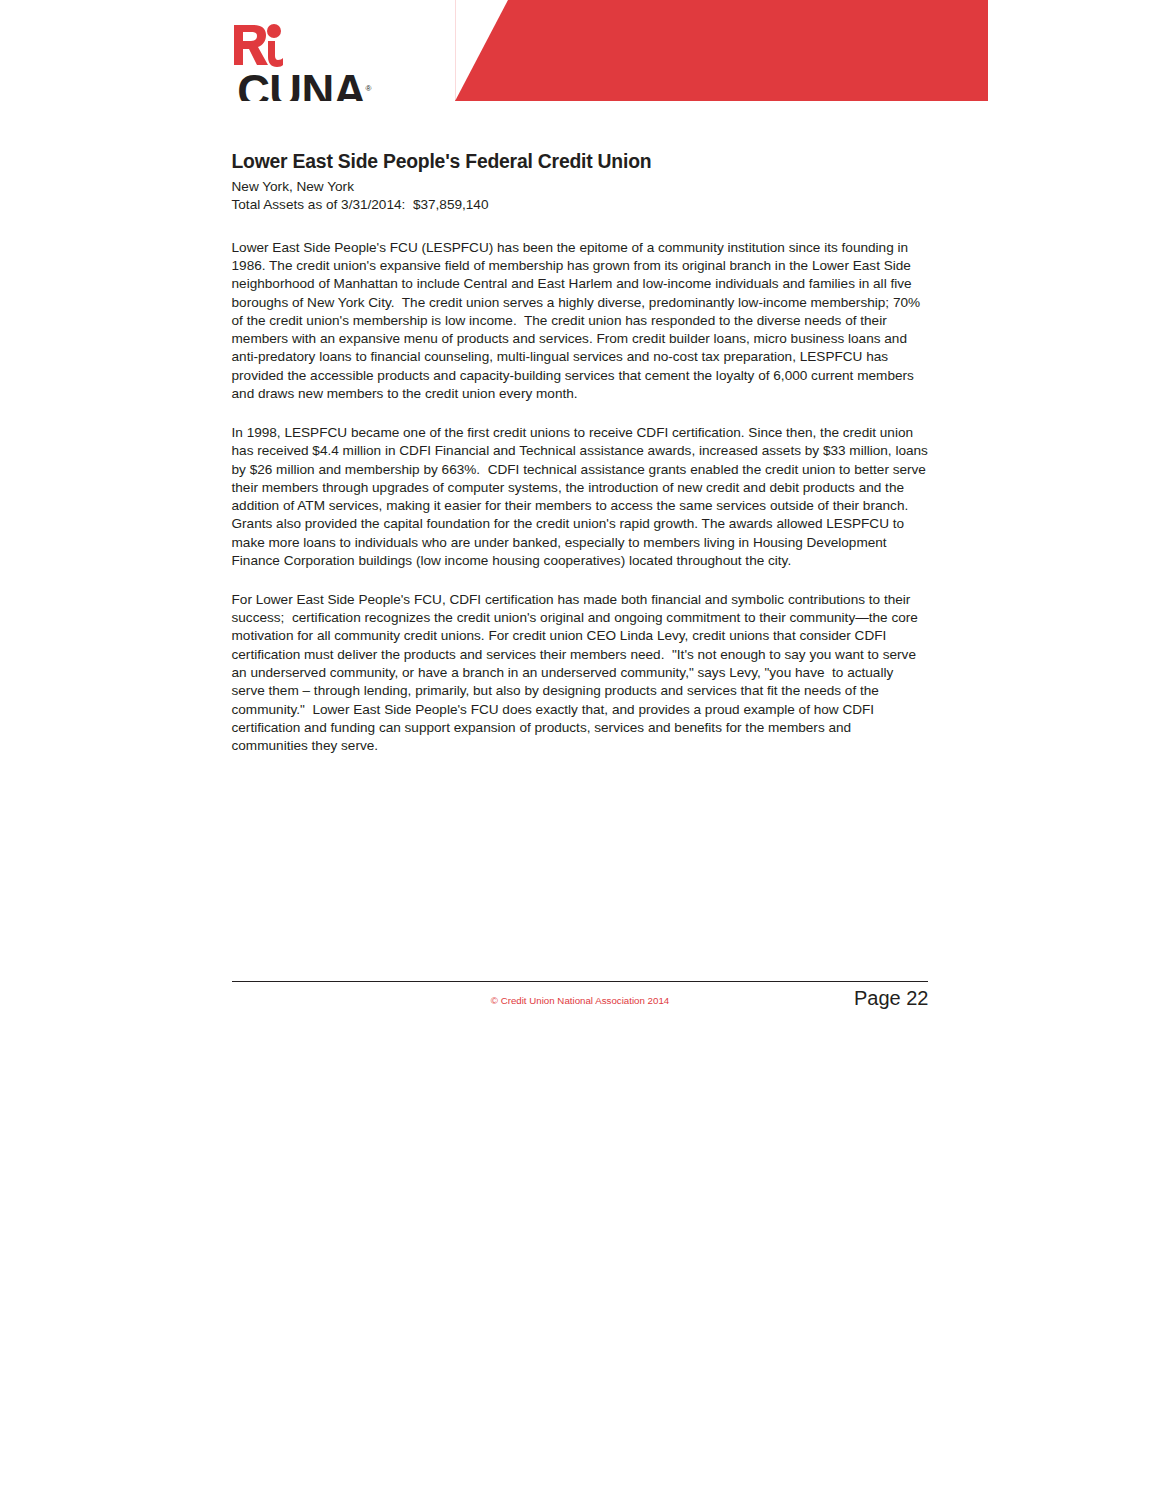CUNA®
Credit Union National Association
Lower East Side People's Federal Credit Union
New York, New York
Total Assets as of 3/31/2014: $37,859,140
Lower East Side People's FCU (LESPFCU) has been the epitome of a community institution since its founding in 1986. The credit union's expansive field of membership has grown from its original branch in the Lower East Side neighborhood of Manhattan to include Central and East Harlem and low-income individuals and families in all five boroughs of New York City. The credit union serves a highly diverse, predominantly low-income membership; 70% of the credit union's membership is low income. The credit union has responded to the diverse needs of their members with an expansive menu of products and services. From credit builder loans, micro business loans and anti-predatory loans to financial counseling, multi-lingual services and no-cost tax preparation, LESPFCU has provided the accessible products and capacity-building services that cement the loyalty of 6,000 current members and draws new members to the credit union every month.
In 1998, LESPFCU became one of the first credit unions to receive CDFI certification. Since then, the credit union has received $4.4 million in CDFI Financial and Technical assistance awards, increased assets by $33 million, loans by $26 million and membership by 663%. CDFI technical assistance grants enabled the credit union to better serve their members through upgrades of computer systems, the introduction of new credit and debit products and the addition of ATM services, making it easier for their members to access the same services outside of their branch. Grants also provided the capital foundation for the credit union's rapid growth. The awards allowed LESPFCU to make more loans to individuals who are under banked, especially to members living in Housing Development Finance Corporation buildings (low income housing cooperatives) located throughout the city.
For Lower East Side People's FCU, CDFI certification has made both financial and symbolic contributions to their success; certification recognizes the credit union's original and ongoing commitment to their community—the core motivation for all community credit unions. For credit union CEO Linda Levy, credit unions that consider CDFI certification must deliver the products and services their members need. "It's not enough to say you want to serve an underserved community, or have a branch in an underserved community," says Levy, "you have to actually serve them – through lending, primarily, but also by designing products and services that fit the needs of the community." Lower East Side People's FCU does exactly that, and provides a proud example of how CDFI certification and funding can support expansion of products, services and benefits for the members and communities they serve.
© Credit Union National Association 2014
Page 22